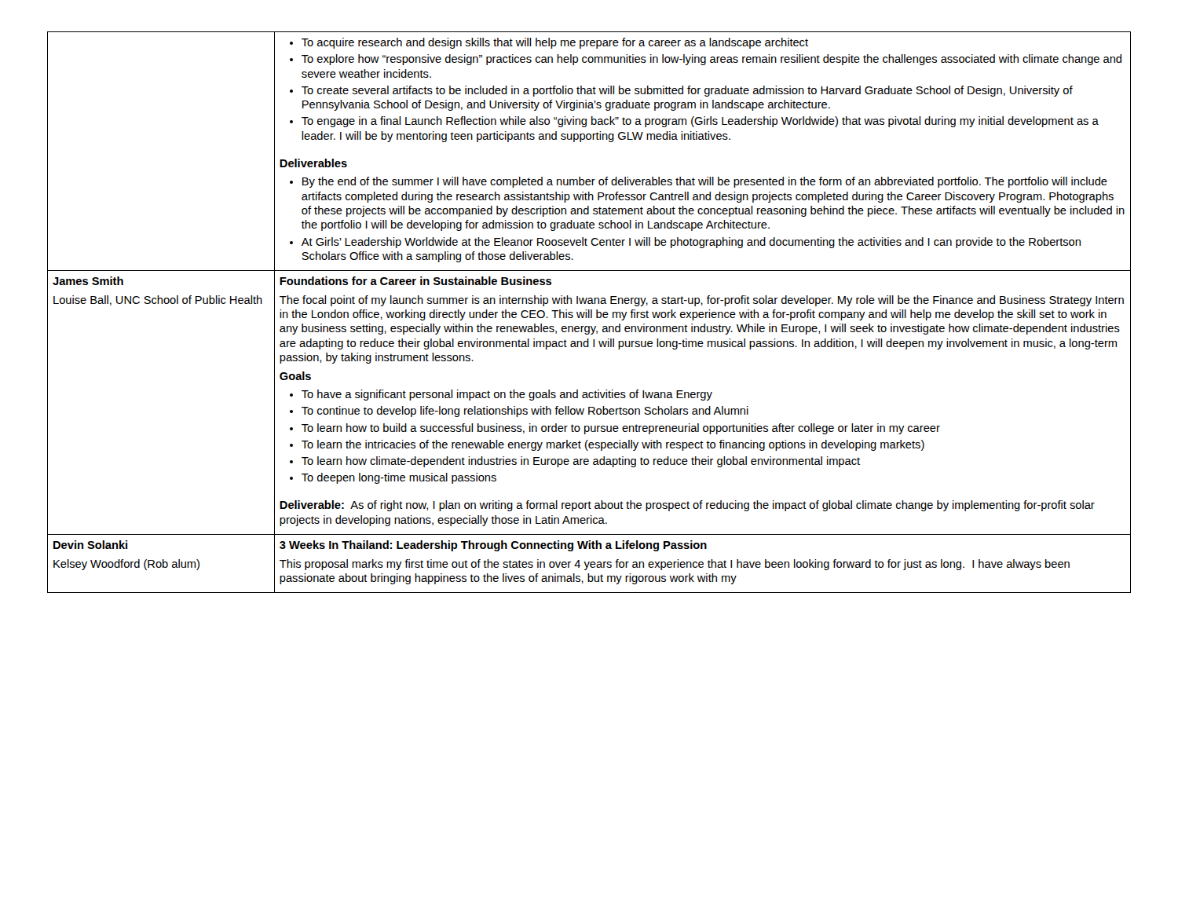| | To acquire research and design skills that will help me prepare for a career as a landscape architect To explore how “responsive design” practices can help communities in low-lying areas remain resilient despite the challenges associated with climate change and severe weather incidents. To create several artifacts to be included in a portfolio that will be submitted for graduate admission to Harvard Graduate School of Design, University of Pennsylvania School of Design, and University of Virginia’s graduate program in landscape architecture. To engage in a final Launch Reflection while also “giving back” to a program (Girls Leadership Worldwide) that was pivotal during my initial development as a leader. I will be by mentoring teen participants and supporting GLW media initiatives. Deliverables By the end of the summer I will have completed a number of deliverables that will be presented in the form of an abbreviated portfolio. The portfolio will include artifacts completed during the research assistantship with Professor Cantrell and design projects completed during the Career Discovery Program. Photographs of these projects will be accompanied by description and statement about the conceptual reasoning behind the piece. These artifacts will eventually be included in the portfolio I will be developing for admission to graduate school in Landscape Architecture. At Girls’ Leadership Worldwide at the Eleanor Roosevelt Center I will be photographing and documenting the activities and I can provide to the Robertson Scholars Office with a sampling of those deliverables. |
| James Smith Louise Ball, UNC School of Public Health | Foundations for a Career in Sustainable Business The focal point of my launch summer is an internship with Iwana Energy, a start-up, for-profit solar developer. My role will be the Finance and Business Strategy Intern in the London office, working directly under the CEO. This will be my first work experience with a for-profit company and will help me develop the skill set to work in any business setting, especially within the renewables, energy, and environment industry. While in Europe, I will seek to investigate how climate-dependent industries are adapting to reduce their global environmental impact and I will pursue long-time musical passions. In addition, I will deepen my involvement in music, a long-term passion, by taking instrument lessons. Goals To have a significant personal impact on the goals and activities of Iwana Energy To continue to develop life-long relationships with fellow Robertson Scholars and Alumni To learn how to build a successful business, in order to pursue entrepreneurial opportunities after college or later in my career To learn the intricacies of the renewable energy market (especially with respect to financing options in developing markets) To learn how climate-dependent industries in Europe are adapting to reduce their global environmental impact To deepen long-time musical passions Deliverable: As of right now, I plan on writing a formal report about the prospect of reducing the impact of global climate change by implementing for-profit solar projects in developing nations, especially those in Latin America. |
| Devin Solanki Kelsey Woodford (Rob alum) | 3 Weeks In Thailand: Leadership Through Connecting With a Lifelong Passion This proposal marks my first time out of the states in over 4 years for an experience that I have been looking forward to for just as long. I have always been passionate about bringing happiness to the lives of animals, but my rigorous work with my |